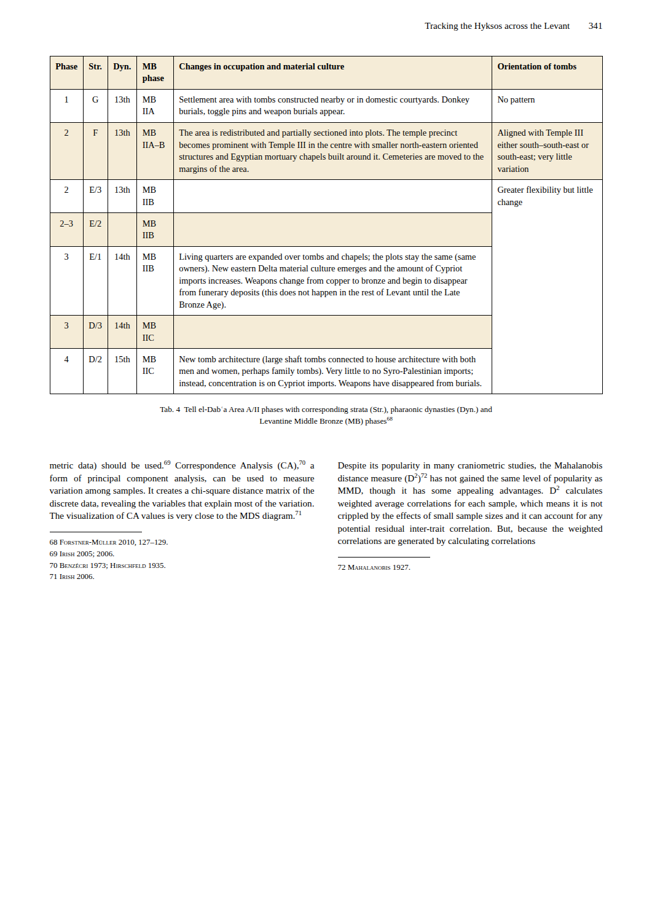Tracking the Hyksos across the Levant 341
Tab. 4 Tell el-Dabʿa Area A/II phases with corresponding strata (Str.), pharaonic dynasties (Dyn.) and Levantine Middle Bronze (MB) phases 68
| Phase | Str. | Dyn. | MB phase | Changes in occupation and material culture | Orientation of tombs |
| --- | --- | --- | --- | --- | --- |
| 1 | G | 13th | MB IIA | Settlement area with tombs constructed nearby or in domestic courtyards. Donkey burials, toggle pins and weapon burials appear. | No pattern |
| 2 | F | 13th | MB IIA–B | The area is redistributed and partially sectioned into plots. The temple precinct becomes prominent with Temple III in the centre with smaller north-eastern oriented structures and Egyptian mortuary chapels built around it. Cemeteries are moved to the margins of the area. | Aligned with Temple III either south–south-east or south-east; very little variation |
| 2 | E/3 | 13th | MB IIB | | Greater flexibility but little change |
| 2–3 | E/2 | | MB IIB | |
| 3 | E/1 | 14th | MB IIB | Living quarters are expanded over tombs and chapels; the plots stay the same (same owners). New eastern Delta material culture emerges and the amount of Cypriot imports increases. Weapons change from copper to bronze and begin to disappear from funerary deposits (this does not happen in the rest of Levant until the Late Bronze Age). |
| 3 | D/3 | 14th | MB IIC | |
| 4 | D/2 | 15th | MB IIC | New tomb architecture (large shaft tombs connected to house architecture with both men and women, perhaps family tombs). Very little to no Syro-Palestinian imports; instead, concentration is on Cypriot imports. Weapons have disappeared from burials. |
metric data) should be used.69 Correspondence Analysis (CA),70 a form of principal component analysis, can be used to measure variation among samples. It creates a chi-square distance matrix of the discrete data, revealing the variables that explain most of the variation. The visualization of CA values is very close to the MDS diagram.71
68 Forstner-Müller 2010, 127–129.
69 Irish 2005; 2006.
70 Benzécri 1973; Hirschfeld 1935.
71 Irish 2006.
Despite its popularity in many craniometric studies, the Mahalanobis distance measure (D2)72 has not gained the same level of popularity as MMD, though it has some appealing advantages. D2 calculates weighted average correlations for each sample, which means it is not crippled by the effects of small sample sizes and it can account for any potential residual inter-trait correlation. But, because the weighted correlations are generated by calculating correlations
72 Mahalanobis 1927.